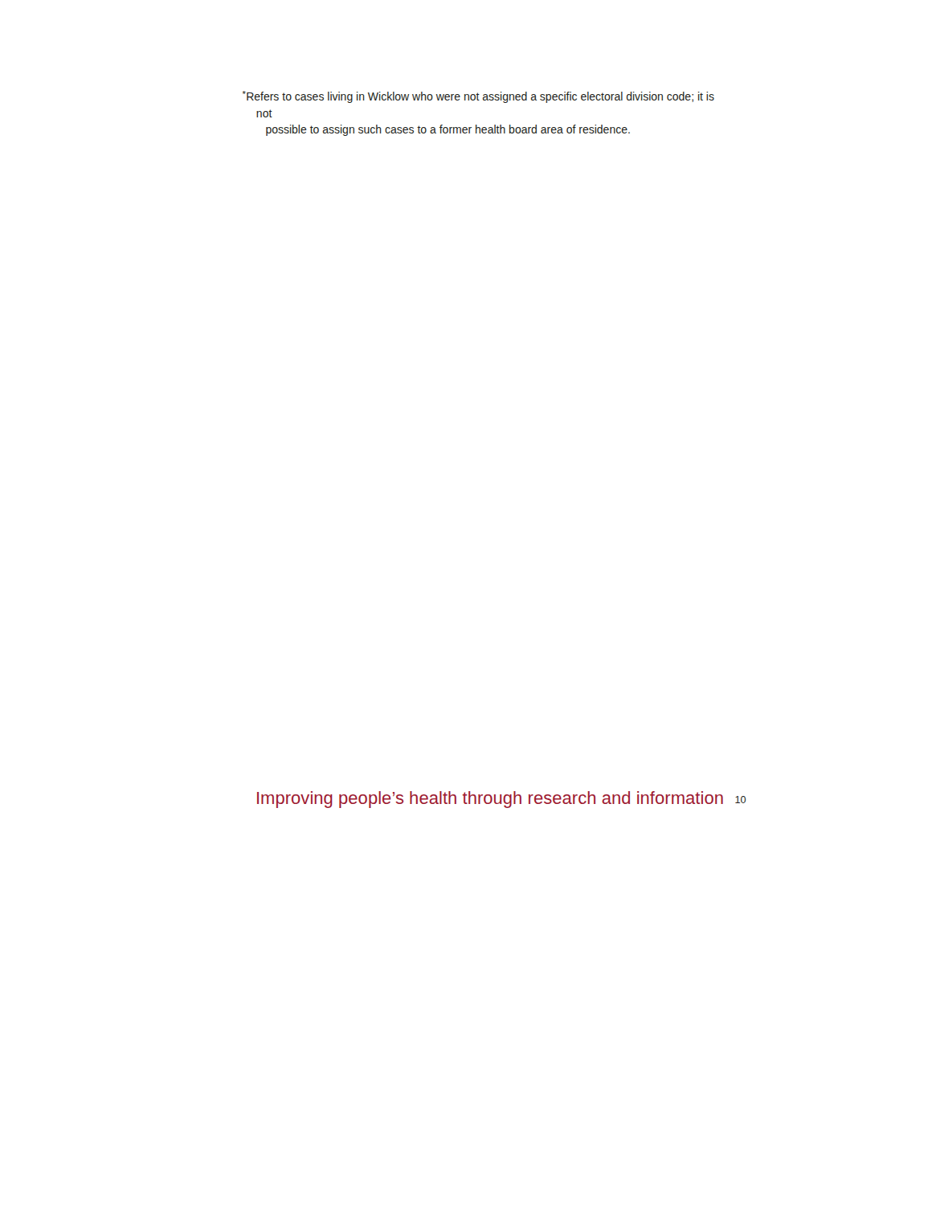*Refers to cases living in Wicklow who were not assigned a specific electoral division code; it is not possible to assign such cases to a former health board area of residence.
Improving people’s health through research and information 10